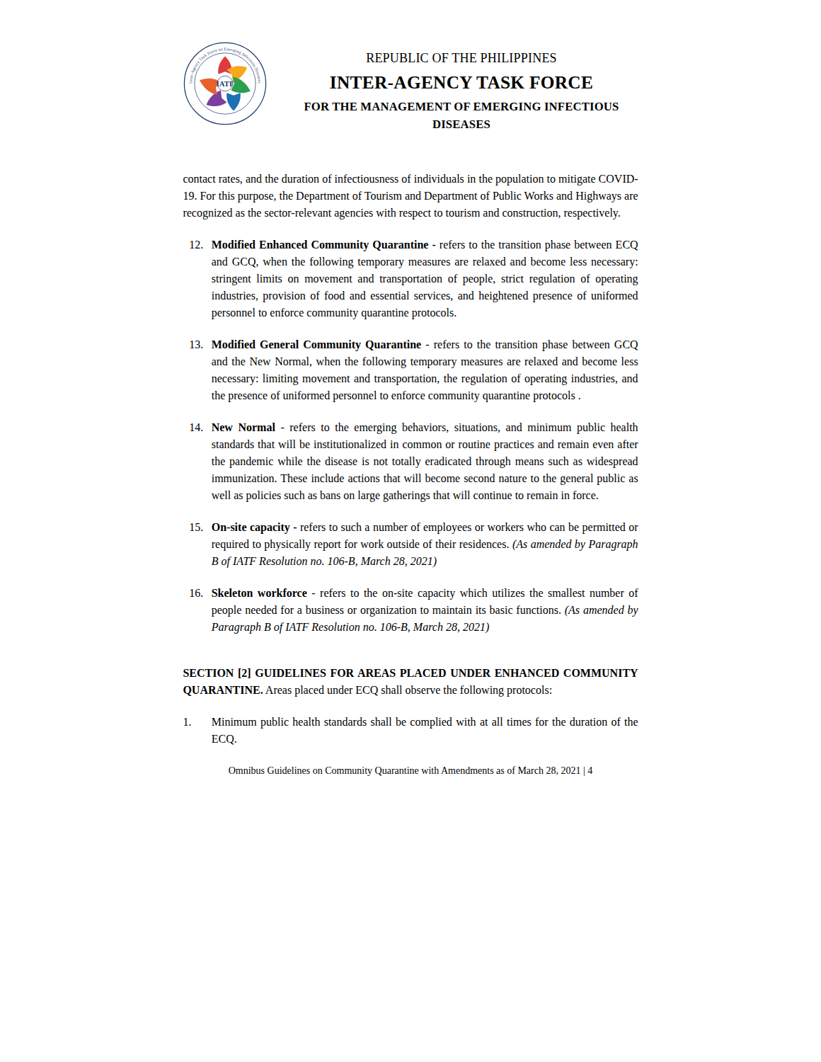IATF Inter-Agency Task Force on Emerging Infectious Diseases
REPUBLIC OF THE PHILIPPINES
INTER-AGENCY TASK FORCE
FOR THE MANAGEMENT OF EMERGING INFECTIOUS DISEASES
contact rates, and the duration of infectiousness of individuals in the population to mitigate COVID-19. For this purpose, the Department of Tourism and Department of Public Works and Highways are recognized as the sector-relevant agencies with respect to tourism and construction, respectively.
12. Modified Enhanced Community Quarantine - refers to the transition phase between ECQ and GCQ, when the following temporary measures are relaxed and become less necessary: stringent limits on movement and transportation of people, strict regulation of operating industries, provision of food and essential services, and heightened presence of uniformed personnel to enforce community quarantine protocols.
13. Modified General Community Quarantine - refers to the transition phase between GCQ and the New Normal, when the following temporary measures are relaxed and become less necessary: limiting movement and transportation, the regulation of operating industries, and the presence of uniformed personnel to enforce community quarantine protocols .
14. New Normal - refers to the emerging behaviors, situations, and minimum public health standards that will be institutionalized in common or routine practices and remain even after the pandemic while the disease is not totally eradicated through means such as widespread immunization. These include actions that will become second nature to the general public as well as policies such as bans on large gatherings that will continue to remain in force.
15. On-site capacity - refers to such a number of employees or workers who can be permitted or required to physically report for work outside of their residences. (As amended by Paragraph B of IATF Resolution no. 106-B, March 28, 2021)
16. Skeleton workforce - refers to the on-site capacity which utilizes the smallest number of people needed for a business or organization to maintain its basic functions. (As amended by Paragraph B of IATF Resolution no. 106-B, March 28, 2021)
SECTION [2] GUIDELINES FOR AREAS PLACED UNDER ENHANCED COMMUNITY QUARANTINE. Areas placed under ECQ shall observe the following protocols:
1. Minimum public health standards shall be complied with at all times for the duration of the ECQ.
Omnibus Guidelines on Community Quarantine with Amendments as of March 28, 2021 | 4